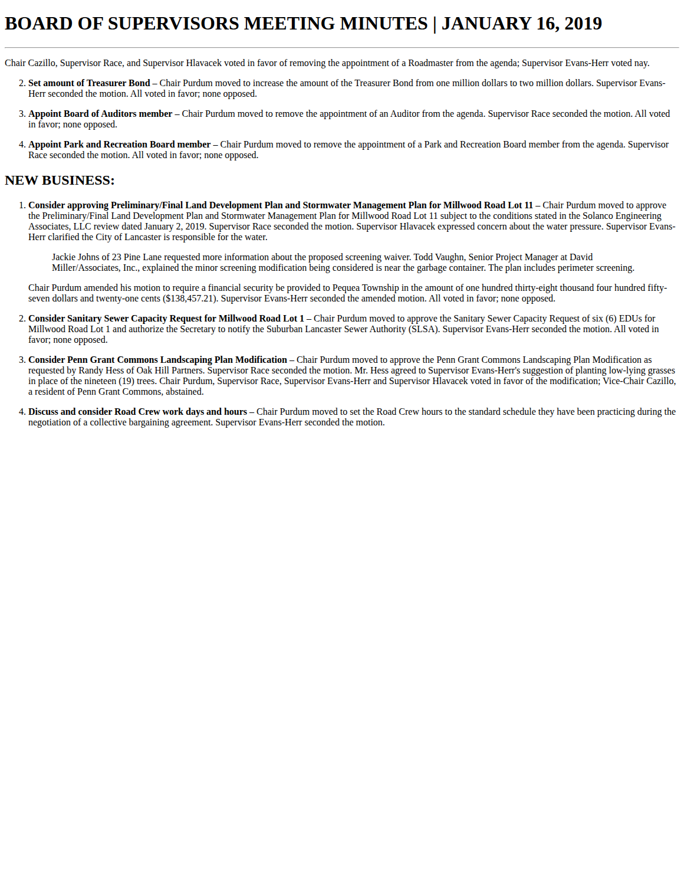BOARD OF SUPERVISORS MEETING MINUTES | JANUARY 16, 2019
Chair Cazillo, Supervisor Race, and Supervisor Hlavacek voted in favor of removing the appointment of a Roadmaster from the agenda; Supervisor Evans-Herr voted nay.
Set amount of Treasurer Bond – Chair Purdum moved to increase the amount of the Treasurer Bond from one million dollars to two million dollars. Supervisor Evans-Herr seconded the motion. All voted in favor; none opposed.
Appoint Board of Auditors member – Chair Purdum moved to remove the appointment of an Auditor from the agenda. Supervisor Race seconded the motion. All voted in favor; none opposed.
Appoint Park and Recreation Board member – Chair Purdum moved to remove the appointment of a Park and Recreation Board member from the agenda. Supervisor Race seconded the motion. All voted in favor; none opposed.
NEW BUSINESS:
Consider approving Preliminary/Final Land Development Plan and Stormwater Management Plan for Millwood Road Lot 11 – Chair Purdum moved to approve the Preliminary/Final Land Development Plan and Stormwater Management Plan for Millwood Road Lot 11 subject to the conditions stated in the Solanco Engineering Associates, LLC review dated January 2, 2019. Supervisor Race seconded the motion. Supervisor Hlavacek expressed concern about the water pressure. Supervisor Evans-Herr clarified the City of Lancaster is responsible for the water.
Jackie Johns of 23 Pine Lane requested more information about the proposed screening waiver. Todd Vaughn, Senior Project Manager at David Miller/Associates, Inc., explained the minor screening modification being considered is near the garbage container. The plan includes perimeter screening.
Chair Purdum amended his motion to require a financial security be provided to Pequea Township in the amount of one hundred thirty-eight thousand four hundred fifty-seven dollars and twenty-one cents ($138,457.21). Supervisor Evans-Herr seconded the amended motion. All voted in favor; none opposed.
Consider Sanitary Sewer Capacity Request for Millwood Road Lot 1 – Chair Purdum moved to approve the Sanitary Sewer Capacity Request of six (6) EDUs for Millwood Road Lot 1 and authorize the Secretary to notify the Suburban Lancaster Sewer Authority (SLSA). Supervisor Evans-Herr seconded the motion. All voted in favor; none opposed.
Consider Penn Grant Commons Landscaping Plan Modification – Chair Purdum moved to approve the Penn Grant Commons Landscaping Plan Modification as requested by Randy Hess of Oak Hill Partners. Supervisor Race seconded the motion. Mr. Hess agreed to Supervisor Evans-Herr's suggestion of planting low-lying grasses in place of the nineteen (19) trees. Chair Purdum, Supervisor Race, Supervisor Evans-Herr and Supervisor Hlavacek voted in favor of the modification; Vice-Chair Cazillo, a resident of Penn Grant Commons, abstained.
Discuss and consider Road Crew work days and hours – Chair Purdum moved to set the Road Crew hours to the standard schedule they have been practicing during the negotiation of a collective bargaining agreement. Supervisor Evans-Herr seconded the motion.